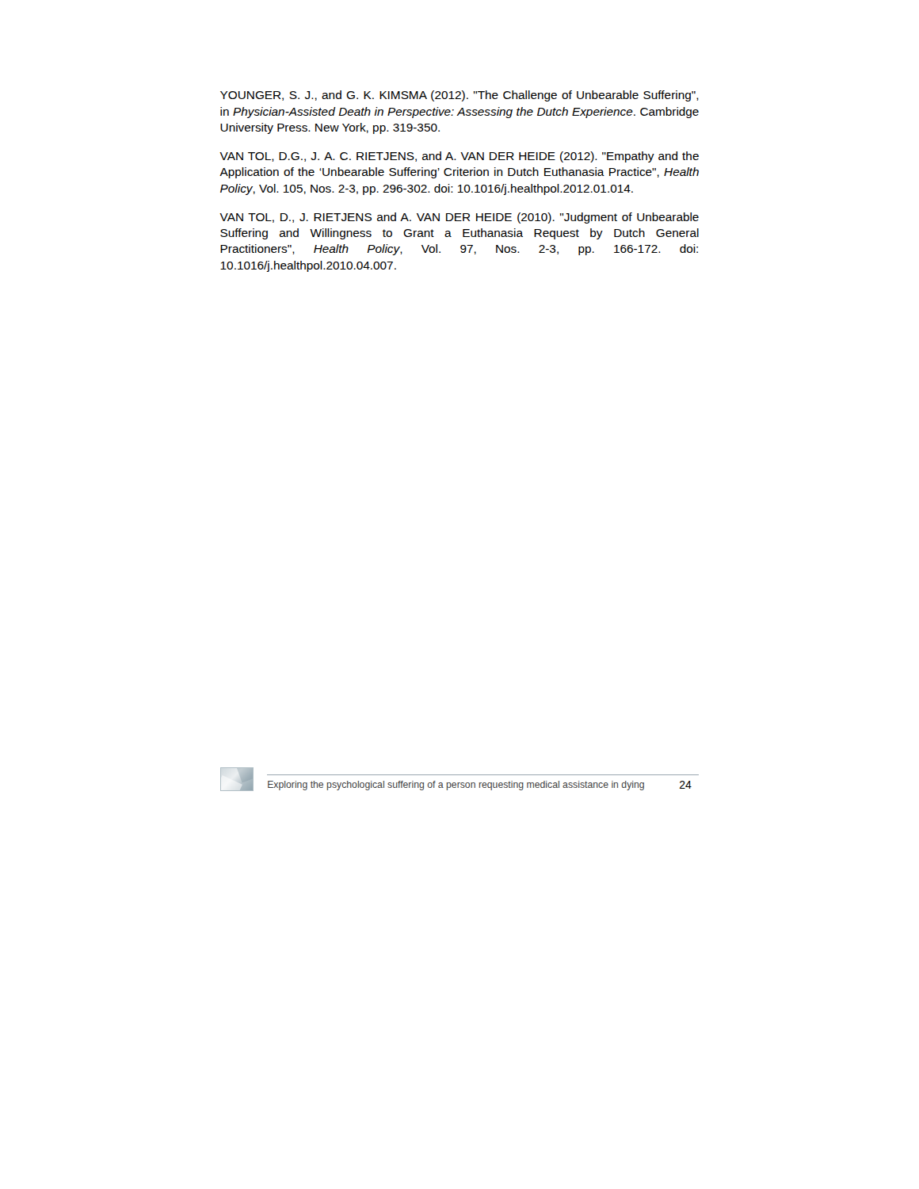YOUNGER, S. J., and G. K. KIMSMA (2012). "The Challenge of Unbearable Suffering", in Physician-Assisted Death in Perspective: Assessing the Dutch Experience. Cambridge University Press. New York, pp. 319-350.
VAN TOL, D.G., J. A. C. RIETJENS, and A. VAN DER HEIDE (2012). "Empathy and the Application of the ‘Unbearable Suffering’ Criterion in Dutch Euthanasia Practice", Health Policy, Vol. 105, Nos. 2-3, pp. 296-302. doi: 10.1016/j.healthpol.2012.01.014.
VAN TOL, D., J. RIETJENS and A. VAN DER HEIDE (2010). "Judgment of Unbearable Suffering and Willingness to Grant a Euthanasia Request by Dutch General Practitioners", Health Policy, Vol. 97, Nos. 2-3, pp. 166-172. doi: 10.1016/j.healthpol.2010.04.007.
Exploring the psychological suffering of a person requesting medical assistance in dying 24